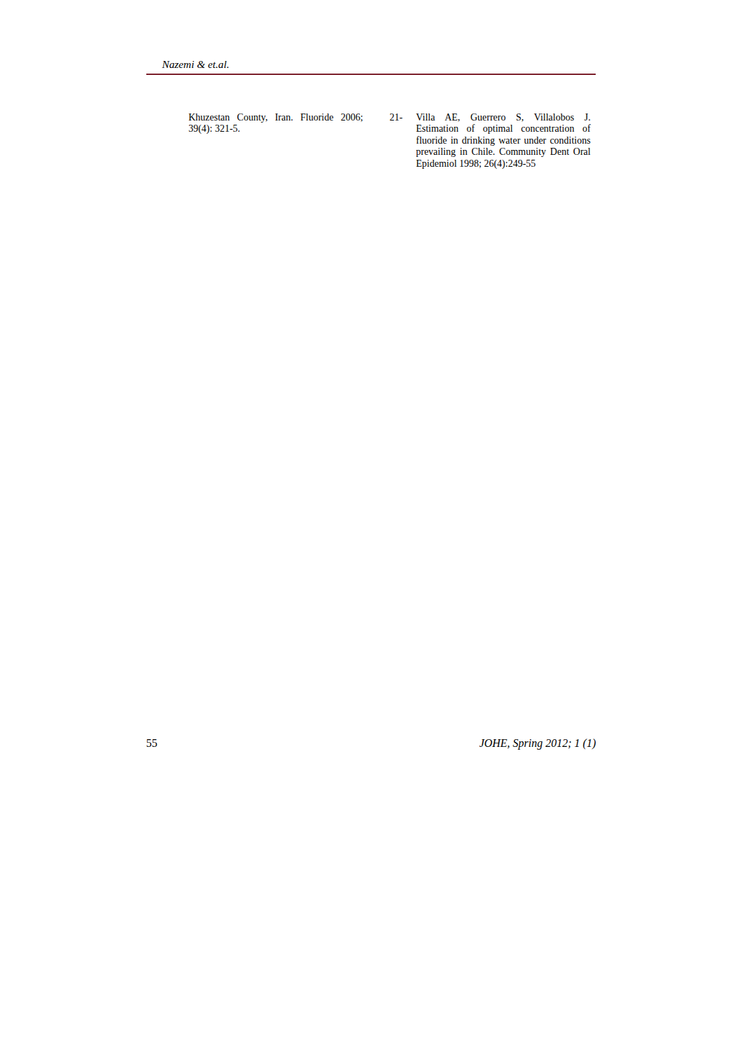Nazemi & et.al.
Khuzestan County, Iran. Fluoride 2006; 39(4): 321-5.
21-Villa AE, Guerrero S, Villalobos J. Estimation of optimal concentration of fluoride in drinking water under conditions prevailing in Chile. Community Dent Oral Epidemiol 1998; 26(4):249-55
55 JOHE, Spring 2012; 1 (1)